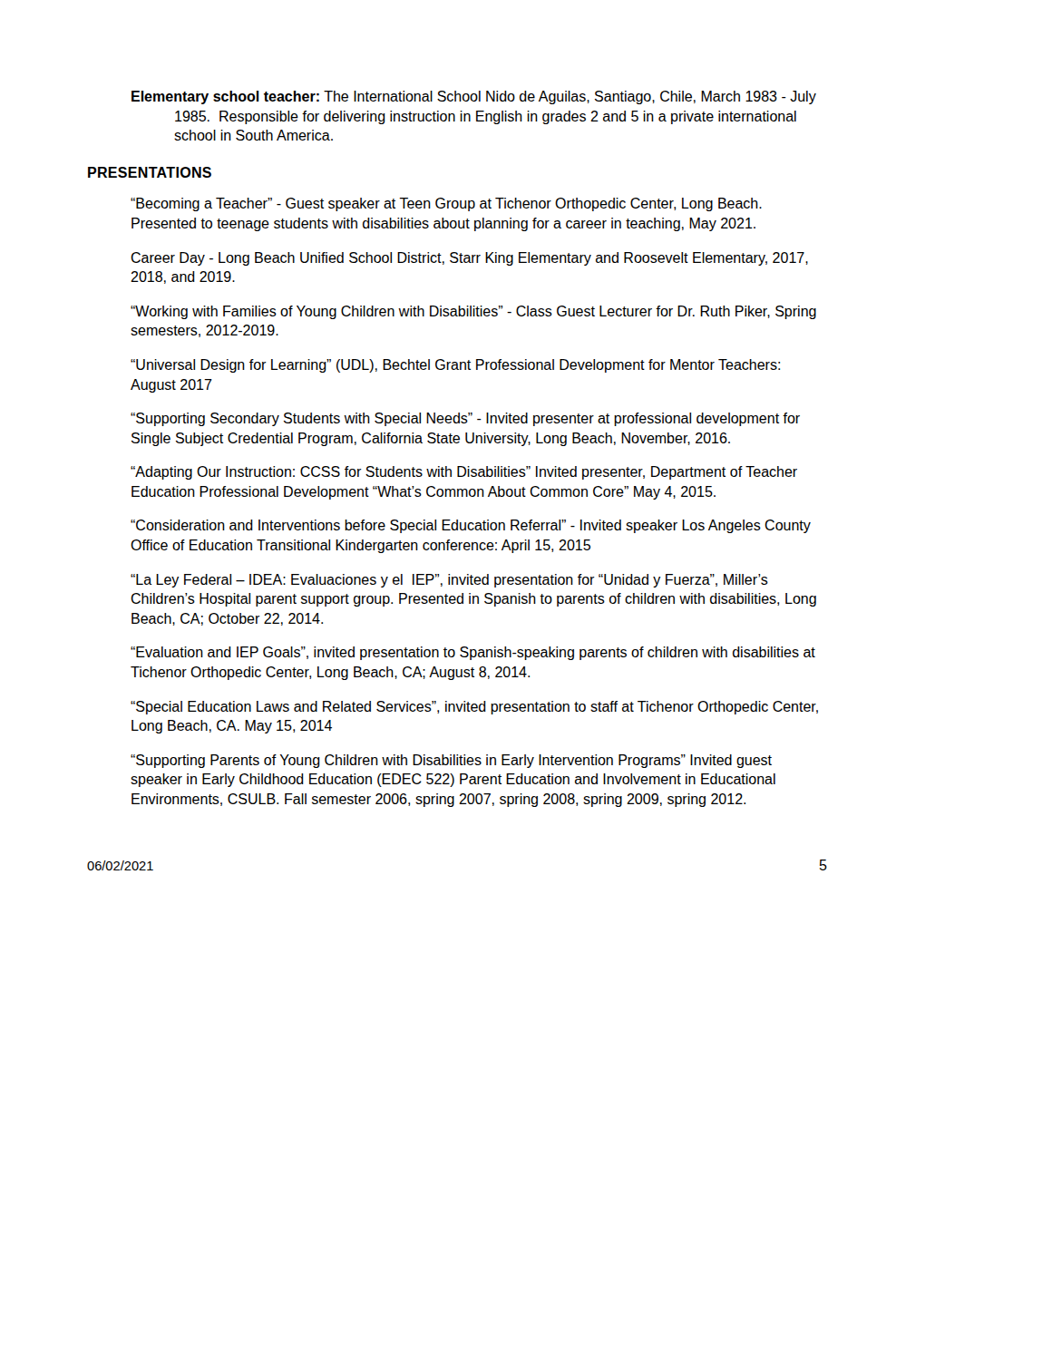Elementary school teacher: The International School Nido de Aguilas, Santiago, Chile, March 1983 - July 1985. Responsible for delivering instruction in English in grades 2 and 5 in a private international school in South America.
PRESENTATIONS
“Becoming a Teacher” - Guest speaker at Teen Group at Tichenor Orthopedic Center, Long Beach. Presented to teenage students with disabilities about planning for a career in teaching, May 2021.
Career Day - Long Beach Unified School District, Starr King Elementary and Roosevelt Elementary, 2017, 2018, and 2019.
“Working with Families of Young Children with Disabilities” - Class Guest Lecturer for Dr. Ruth Piker, Spring semesters, 2012-2019.
“Universal Design for Learning” (UDL), Bechtel Grant Professional Development for Mentor Teachers: August 2017
“Supporting Secondary Students with Special Needs” - Invited presenter at professional development for Single Subject Credential Program, California State University, Long Beach, November, 2016.
“Adapting Our Instruction: CCSS for Students with Disabilities” Invited presenter, Department of Teacher Education Professional Development “What’s Common About Common Core” May 4, 2015.
“Consideration and Interventions before Special Education Referral” - Invited speaker Los Angeles County Office of Education Transitional Kindergarten conference: April 15, 2015
“La Ley Federal – IDEA: Evaluaciones y el IEP”, invited presentation for “Unidad y Fuerza”, Miller’s Children’s Hospital parent support group. Presented in Spanish to parents of children with disabilities, Long Beach, CA; October 22, 2014.
“Evaluation and IEP Goals”, invited presentation to Spanish-speaking parents of children with disabilities at Tichenor Orthopedic Center, Long Beach, CA; August 8, 2014.
“Special Education Laws and Related Services”, invited presentation to staff at Tichenor Orthopedic Center, Long Beach, CA. May 15, 2014
“Supporting Parents of Young Children with Disabilities in Early Intervention Programs” Invited guest speaker in Early Childhood Education (EDEC 522) Parent Education and Involvement in Educational Environments, CSULB. Fall semester 2006, spring 2007, spring 2008, spring 2009, spring 2012.
06/02/2021 5